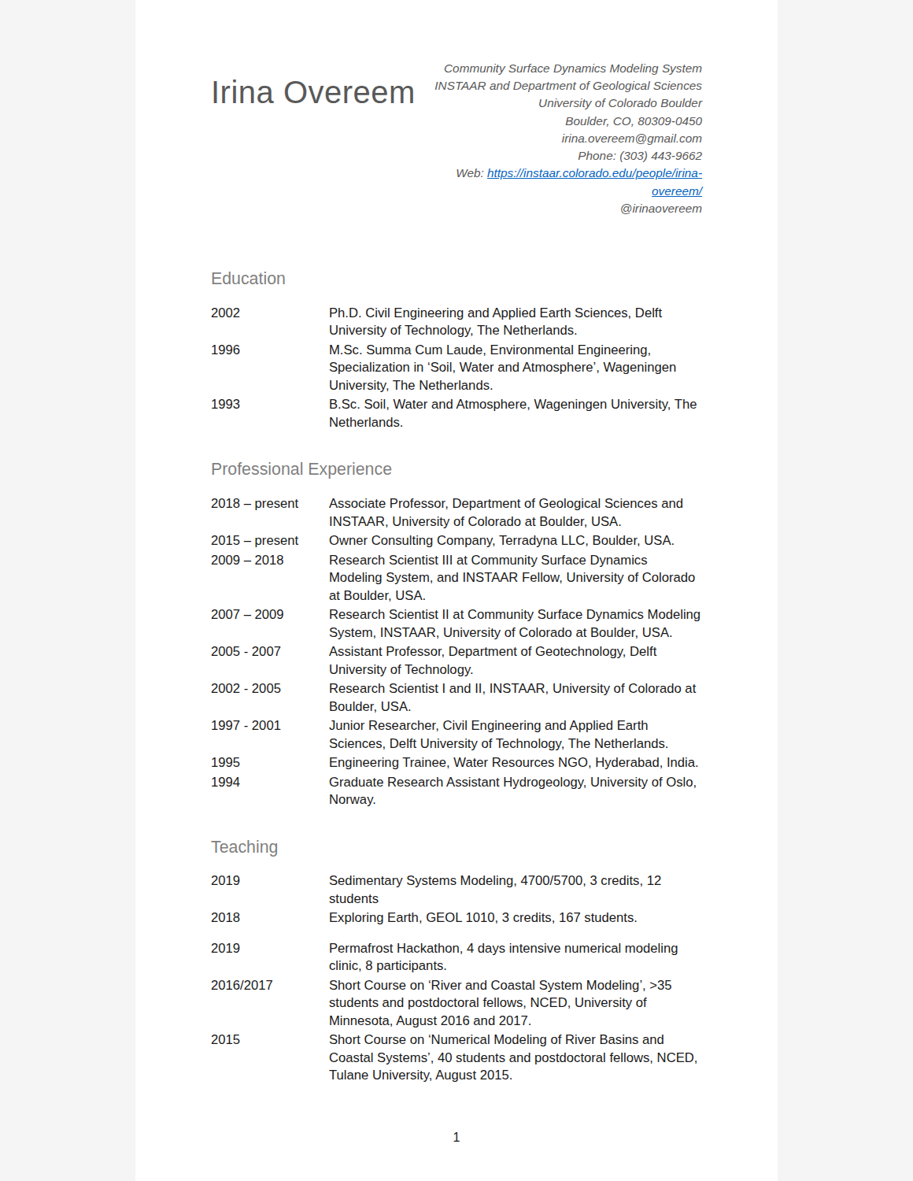Irina Overeem
Community Surface Dynamics Modeling System
INSTAAR and Department of Geological Sciences
University of Colorado Boulder
Boulder, CO, 80309-0450
irina.overeem@gmail.com
Phone: (303) 443-9662
Web: https://instaar.colorado.edu/people/irina-overeem/
@irinaovereem
Education
2002
Ph.D. Civil Engineering and Applied Earth Sciences, Delft University of Technology, The Netherlands.
1996
M.Sc. Summa Cum Laude, Environmental Engineering, Specialization in ‘Soil, Water and Atmosphere’, Wageningen University, The Netherlands.
1993
B.Sc. Soil, Water and Atmosphere, Wageningen University, The Netherlands.
Professional Experience
2018 – present
Associate Professor, Department of Geological Sciences and INSTAAR, University of Colorado at Boulder, USA.
2015 – present
Owner Consulting Company, Terradyna LLC, Boulder, USA.
2009 – 2018
Research Scientist III at Community Surface Dynamics Modeling System, and INSTAAR Fellow, University of Colorado at Boulder, USA.
2007 – 2009
Research Scientist II at Community Surface Dynamics Modeling System, INSTAAR, University of Colorado at Boulder, USA.
2005 - 2007
Assistant Professor, Department of Geotechnology, Delft University of Technology.
2002 - 2005
Research Scientist I and II, INSTAAR, University of Colorado at Boulder, USA.
1997 - 2001
Junior Researcher, Civil Engineering and Applied Earth Sciences, Delft University of Technology, The Netherlands.
1995
Engineering Trainee, Water Resources NGO, Hyderabad, India.
1994
Graduate Research Assistant Hydrogeology, University of Oslo, Norway.
Teaching
2019
Sedimentary Systems Modeling, 4700/5700, 3 credits, 12 students
2018
Exploring Earth, GEOL 1010, 3 credits, 167 students.
2019
Permafrost Hackathon, 4 days intensive numerical modeling clinic, 8 participants.
2016/2017
Short Course on ‘River and Coastal System Modeling’, >35 students and postdoctoral fellows, NCED, University of Minnesota, August 2016 and 2017.
2015
Short Course on ‘Numerical Modeling of River Basins and Coastal Systems’, 40 students and postdoctoral fellows, NCED, Tulane University, August 2015.
1